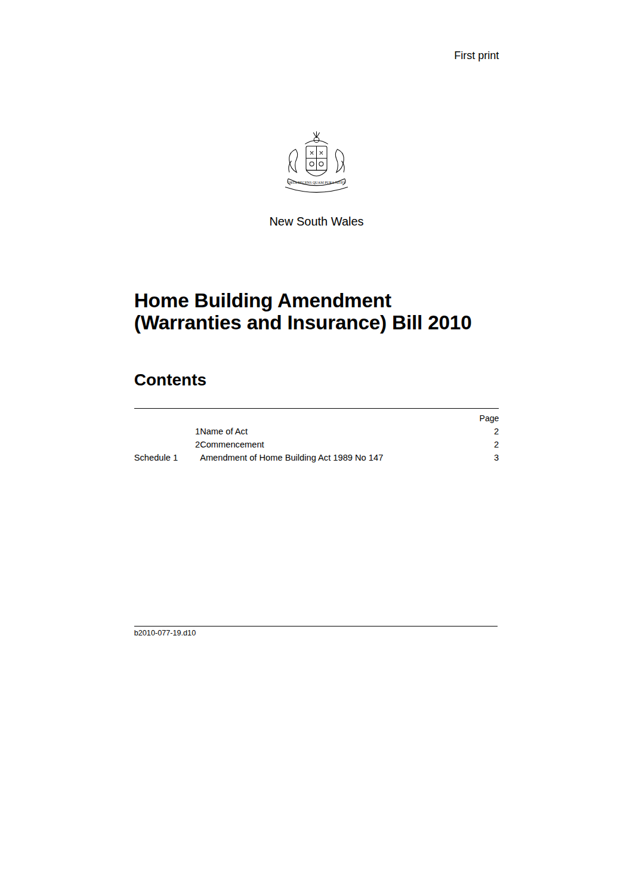First print
New South Wales
Home Building Amendment
(Warranties and Insurance) Bill 2010
Contents
| | | Page |
| 1 | Name of Act | 2 |
| 2 | Commencement | 2 |
| Schedule 1 | Amendment of Home Building Act 1989 No 147 | 3 |
b2010-077-19.d10